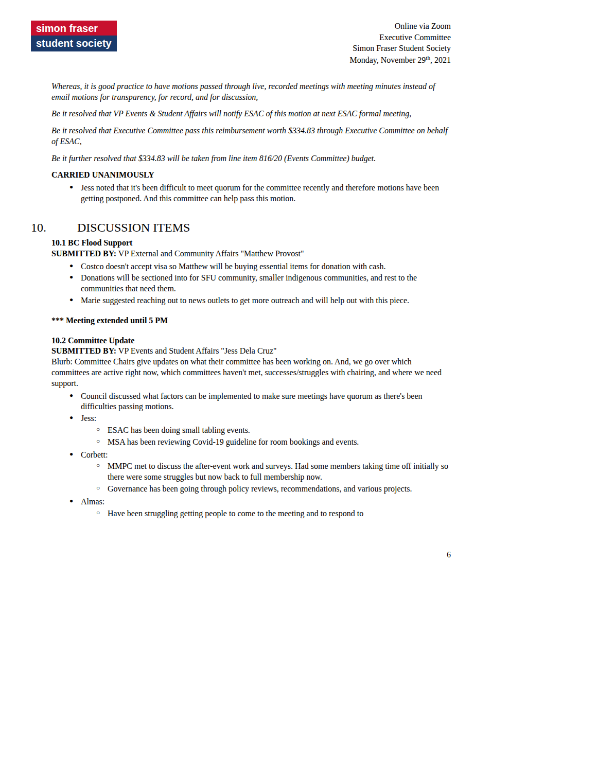simon fraser student society
Online via Zoom
Executive Committee
Simon Fraser Student Society
Monday, November 29th, 2021
Whereas, it is good practice to have motions passed through live, recorded meetings with meeting minutes instead of email motions for transparency, for record, and for discussion,
Be it resolved that VP Events & Student Affairs will notify ESAC of this motion at next ESAC formal meeting,
Be it resolved that Executive Committee pass this reimbursement worth $334.83 through Executive Committee on behalf of ESAC,
Be it further resolved that $334.83 will be taken from line item 816/20 (Events Committee) budget.
CARRIED UNANIMOUSLY
Jess noted that it's been difficult to meet quorum for the committee recently and therefore motions have been getting postponed. And this committee can help pass this motion.
10. DISCUSSION ITEMS
10.1 BC Flood Support
SUBMITTED BY: VP External and Community Affairs "Matthew Provost"
Costco doesn't accept visa so Matthew will be buying essential items for donation with cash.
Donations will be sectioned into for SFU community, smaller indigenous communities, and rest to the communities that need them.
Marie suggested reaching out to news outlets to get more outreach and will help out with this piece.
*** Meeting extended until 5 PM
10.2 Committee Update
SUBMITTED BY: VP Events and Student Affairs "Jess Dela Cruz"
Blurb: Committee Chairs give updates on what their committee has been working on. And, we go over which committees are active right now, which committees haven't met, successes/struggles with chairing, and where we need support.
Council discussed what factors can be implemented to make sure meetings have quorum as there's been difficulties passing motions.
Jess:
ESAC has been doing small tabling events.
MSA has been reviewing Covid-19 guideline for room bookings and events.
Corbett:
MMPC met to discuss the after-event work and surveys. Had some members taking time off initially so there were some struggles but now back to full membership now.
Governance has been going through policy reviews, recommendations, and various projects.
Almas:
Have been struggling getting people to come to the meeting and to respond to
6